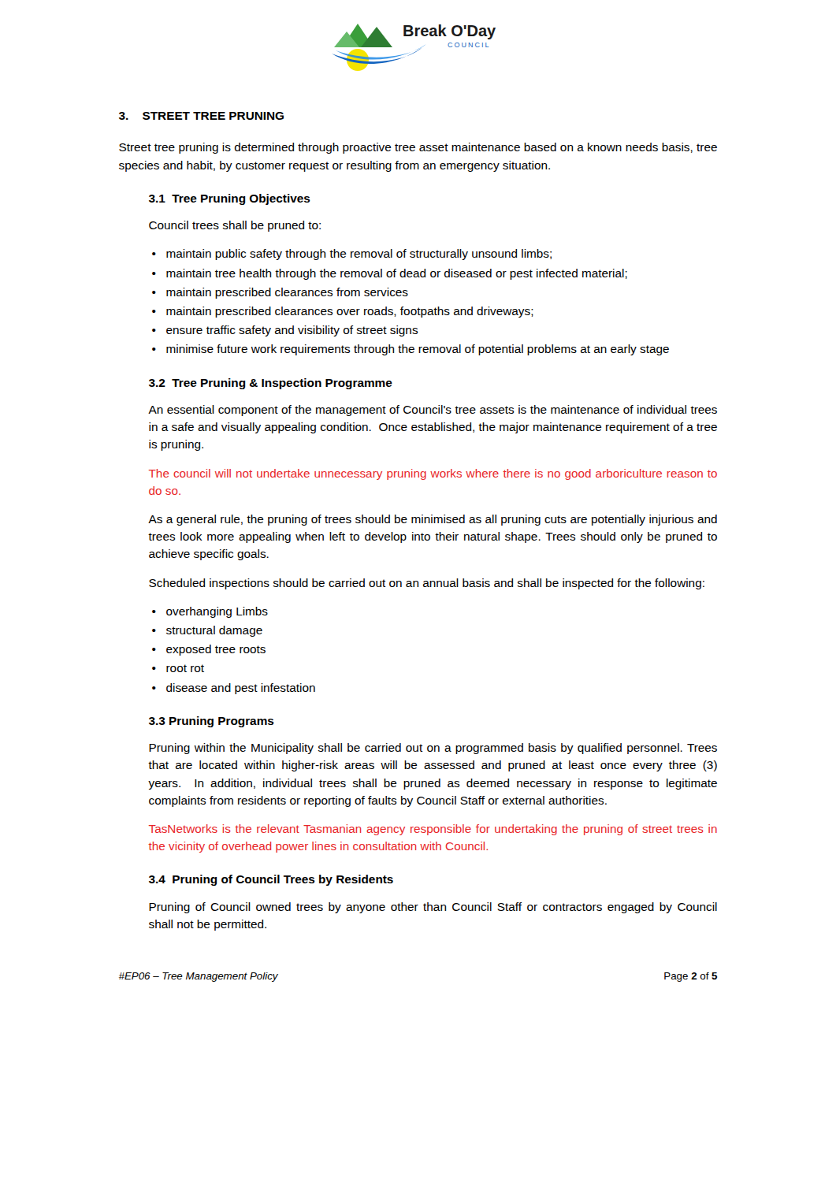Break O'Day COUNCIL
3. STREET TREE PRUNING
Street tree pruning is determined through proactive tree asset maintenance based on a known needs basis, tree species and habit, by customer request or resulting from an emergency situation.
3.1 Tree Pruning Objectives
Council trees shall be pruned to:
maintain public safety through the removal of structurally unsound limbs;
maintain tree health through the removal of dead or diseased or pest infected material;
maintain prescribed clearances from services
maintain prescribed clearances over roads, footpaths and driveways;
ensure traffic safety and visibility of street signs
minimise future work requirements through the removal of potential problems at an early stage
3.2 Tree Pruning & Inspection Programme
An essential component of the management of Council's tree assets is the maintenance of individual trees in a safe and visually appealing condition. Once established, the major maintenance requirement of a tree is pruning.
The council will not undertake unnecessary pruning works where there is no good arboriculture reason to do so.
As a general rule, the pruning of trees should be minimised as all pruning cuts are potentially injurious and trees look more appealing when left to develop into their natural shape. Trees should only be pruned to achieve specific goals.
Scheduled inspections should be carried out on an annual basis and shall be inspected for the following:
overhanging Limbs
structural damage
exposed tree roots
root rot
disease and pest infestation
3.3 Pruning Programs
Pruning within the Municipality shall be carried out on a programmed basis by qualified personnel. Trees that are located within higher-risk areas will be assessed and pruned at least once every three (3) years. In addition, individual trees shall be pruned as deemed necessary in response to legitimate complaints from residents or reporting of faults by Council Staff or external authorities.
TasNetworks is the relevant Tasmanian agency responsible for undertaking the pruning of street trees in the vicinity of overhead power lines in consultation with Council.
3.4 Pruning of Council Trees by Residents
Pruning of Council owned trees by anyone other than Council Staff or contractors engaged by Council shall not be permitted.
#EP06 – Tree Management Policy Page 2 of 5